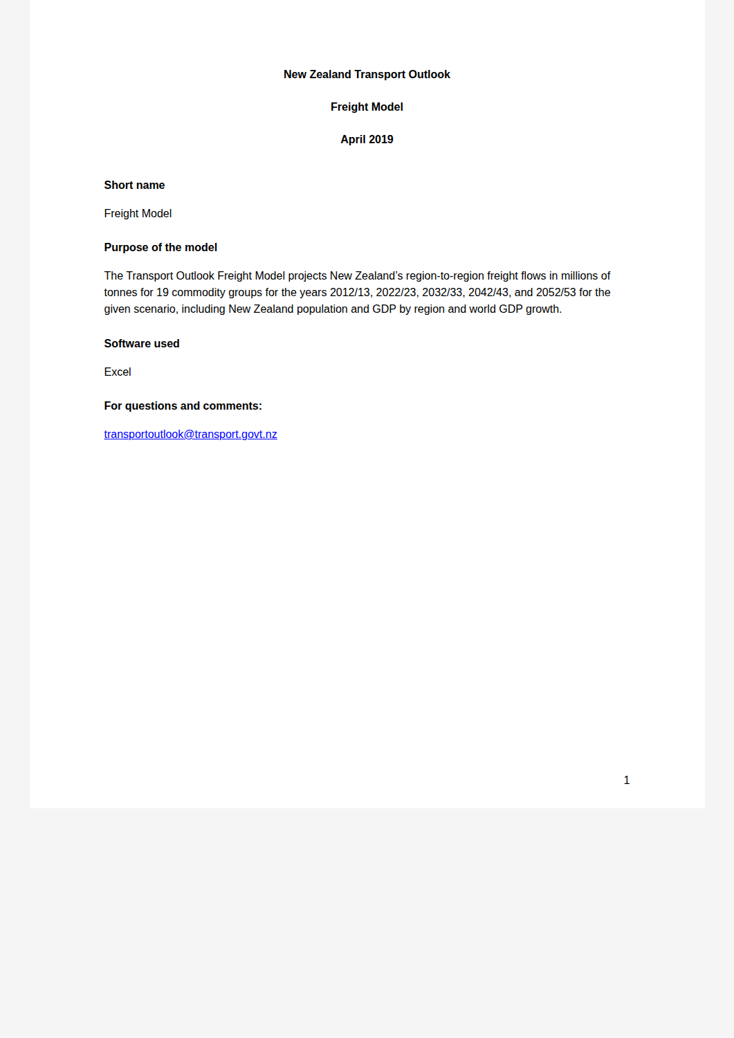New Zealand Transport Outlook
Freight Model
April 2019
Short name
Freight Model
Purpose of the model
The Transport Outlook Freight Model projects New Zealand’s region-to-region freight flows in millions of tonnes for 19 commodity groups for the years 2012/13, 2022/23, 2032/33, 2042/43, and 2052/53 for the given scenario, including New Zealand population and GDP by region and world GDP growth.
Software used
Excel
For questions and comments:
transportoutlook@transport.govt.nz
1